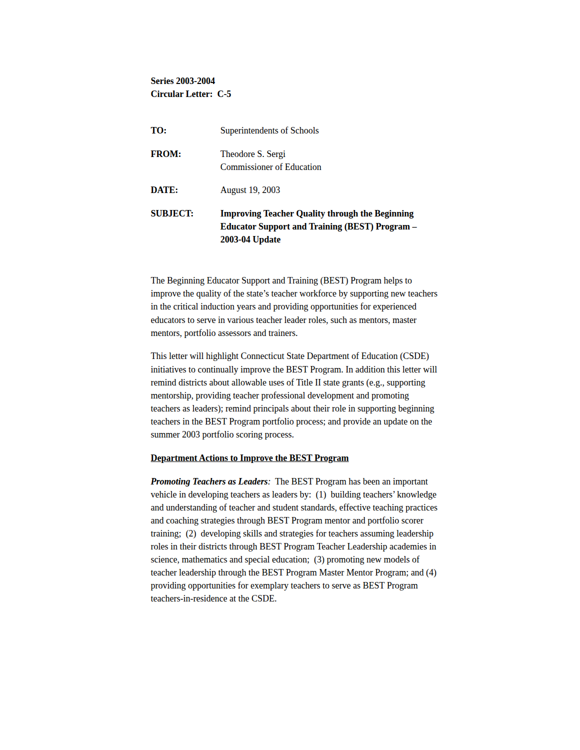Series 2003-2004
Circular Letter: C-5
| TO: | Superintendents of Schools |
| FROM: | Theodore S. Sergi Commissioner of Education |
| DATE: | August 19, 2003 |
| SUBJECT: | Improving Teacher Quality through the Beginning Educator Support and Training (BEST) Program – 2003-04 Update |
The Beginning Educator Support and Training (BEST) Program helps to improve the quality of the state’s teacher workforce by supporting new teachers in the critical induction years and providing opportunities for experienced educators to serve in various teacher leader roles, such as mentors, master mentors, portfolio assessors and trainers.
This letter will highlight Connecticut State Department of Education (CSDE) initiatives to continually improve the BEST Program. In addition this letter will remind districts about allowable uses of Title II state grants (e.g., supporting mentorship, providing teacher professional development and promoting teachers as leaders); remind principals about their role in supporting beginning teachers in the BEST Program portfolio process; and provide an update on the summer 2003 portfolio scoring process.
Department Actions to Improve the BEST Program
Promoting Teachers as Leaders: The BEST Program has been an important vehicle in developing teachers as leaders by: (1) building teachers’ knowledge and understanding of teacher and student standards, effective teaching practices and coaching strategies through BEST Program mentor and portfolio scorer training; (2) developing skills and strategies for teachers assuming leadership roles in their districts through BEST Program Teacher Leadership academies in science, mathematics and special education; (3) promoting new models of teacher leadership through the BEST Program Master Mentor Program; and (4) providing opportunities for exemplary teachers to serve as BEST Program teachers-in-residence at the CSDE.